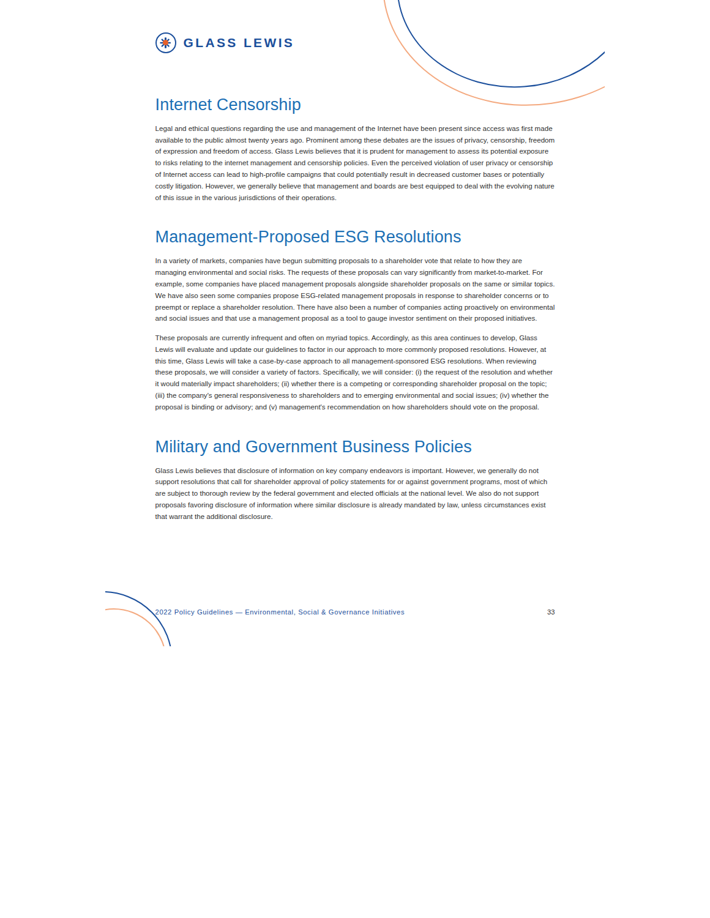GLASS LEWIS
Internet Censorship
Legal and ethical questions regarding the use and management of the Internet have been present since access was first made available to the public almost twenty years ago. Prominent among these debates are the issues of privacy, censorship, freedom of expression and freedom of access. Glass Lewis believes that it is prudent for management to assess its potential exposure to risks relating to the internet management and censorship policies. Even the perceived violation of user privacy or censorship of Internet access can lead to high-profile campaigns that could potentially result in decreased customer bases or potentially costly litigation. However, we generally believe that management and boards are best equipped to deal with the evolving nature of this issue in the various jurisdictions of their operations.
Management-Proposed ESG Resolutions
In a variety of markets, companies have begun submitting proposals to a shareholder vote that relate to how they are managing environmental and social risks. The requests of these proposals can vary significantly from market-to-market. For example, some companies have placed management proposals alongside shareholder proposals on the same or similar topics. We have also seen some companies propose ESG-related management proposals in response to shareholder concerns or to preempt or replace a shareholder resolution. There have also been a number of companies acting proactively on environmental and social issues and that use a management proposal as a tool to gauge investor sentiment on their proposed initiatives.
These proposals are currently infrequent and often on myriad topics. Accordingly, as this area continues to develop, Glass Lewis will evaluate and update our guidelines to factor in our approach to more commonly proposed resolutions. However, at this time, Glass Lewis will take a case-by-case approach to all management-sponsored ESG resolutions. When reviewing these proposals, we will consider a variety of factors. Specifically, we will consider: (i) the request of the resolution and whether it would materially impact shareholders; (ii) whether there is a competing or corresponding shareholder proposal on the topic; (iii) the company's general responsiveness to shareholders and to emerging environmental and social issues; (iv) whether the proposal is binding or advisory; and (v) management's recommendation on how shareholders should vote on the proposal.
Military and Government Business Policies
Glass Lewis believes that disclosure of information on key company endeavors is important. However, we generally do not support resolutions that call for shareholder approval of policy statements for or against government programs, most of which are subject to thorough review by the federal government and elected officials at the national level. We also do not support proposals favoring disclosure of information where similar disclosure is already mandated by law, unless circumstances exist that warrant the additional disclosure.
2022 Policy Guidelines — Environmental, Social & Governance Initiatives 33